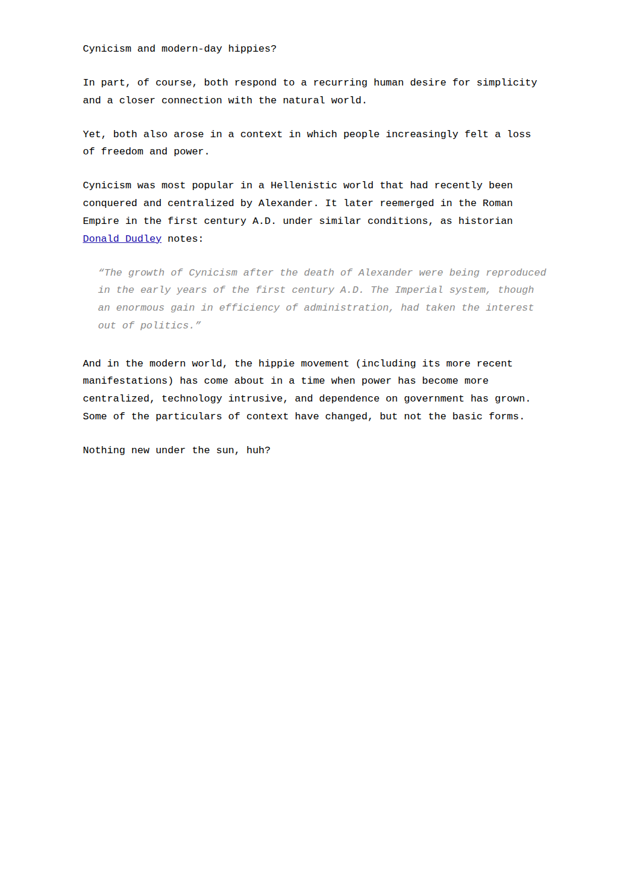Cynicism and modern-day hippies?
In part, of course, both respond to a recurring human desire for simplicity and a closer connection with the natural world.
Yet, both also arose in a context in which people increasingly felt a loss of freedom and power.
Cynicism was most popular in a Hellenistic world that had recently been conquered and centralized by Alexander. It later reemerged in the Roman Empire in the first century A.D. under similar conditions, as historian Donald Dudley notes:
“The growth of Cynicism after the death of Alexander were being reproduced in the early years of the first century A.D. The Imperial system, though an enormous gain in efficiency of administration, had taken the interest out of politics.”
And in the modern world, the hippie movement (including its more recent manifestations) has come about in a time when power has become more centralized, technology intrusive, and dependence on government has grown. Some of the particulars of context have changed, but not the basic forms.
Nothing new under the sun, huh?